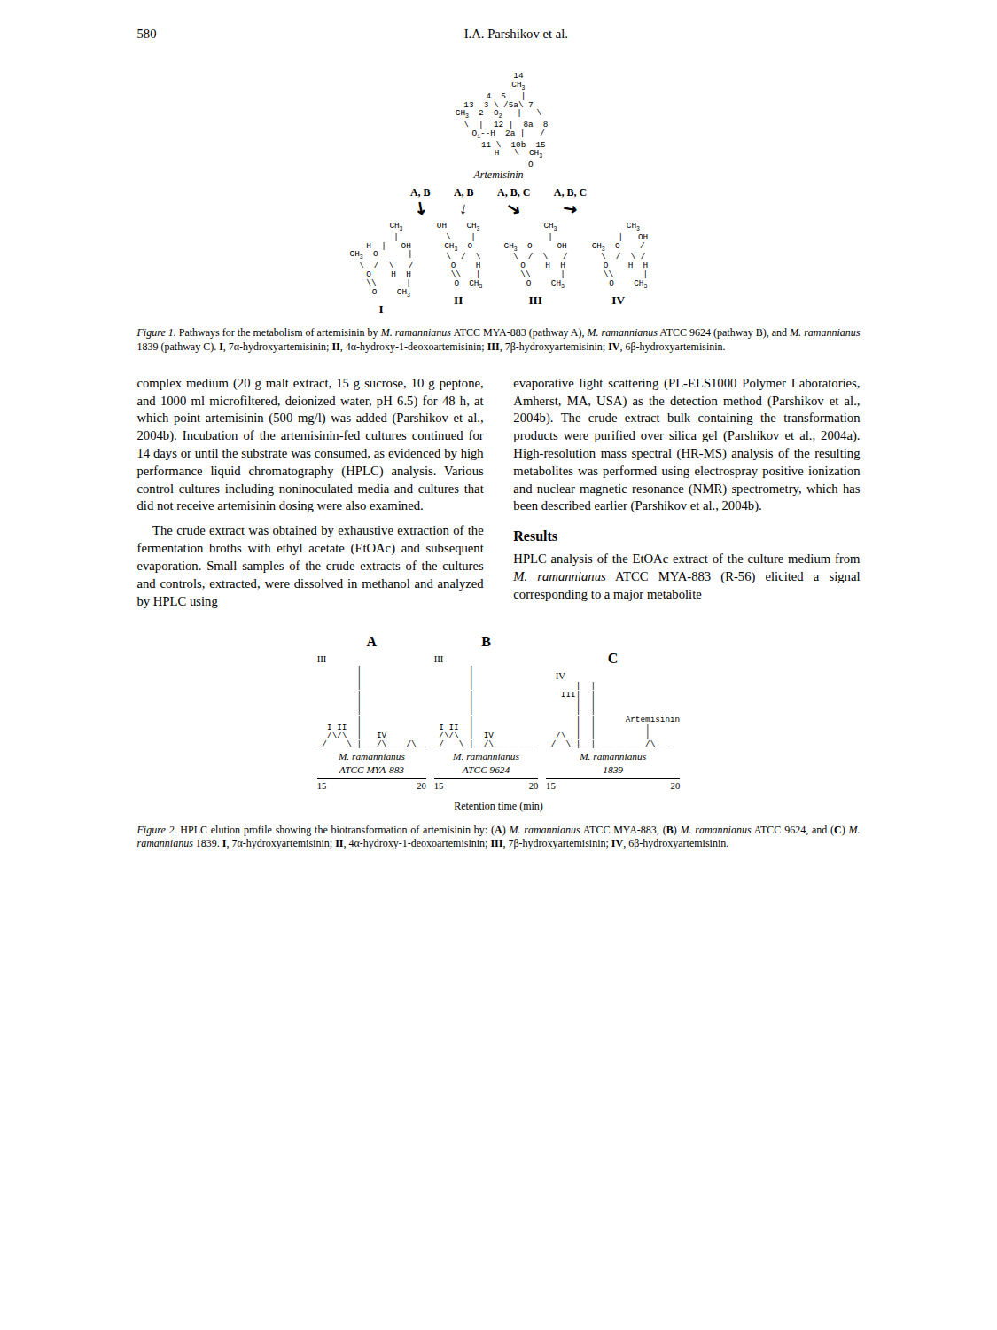580 I.A. Parshikov et al.
14 CH3 4 5 | 13 3 \ /5a\ 7 CH3--2--O2 | \ \ | 12 | 8a 8 O1--H 2a | / 11 \ 10b 15 H \ CH3 O Artemisinin
A, B↘ A, B↓ A, B, C↘ A, B, C↘
CH3 | H | OH CH3--O | \ / \ / O H H \\ | O CH3 I
OH CH3 \ | CH3--O \ / \ O H \\ | O CH3 II
CH3 | CH3--O OH \ / \ / O H H \\ | O CH3 III
CH3 | OH CH3--O / \ / \ / O H H \\ | O CH3 IV
Figure 1. Pathways for the metabolism of artemisinin by M. ramannianus ATCC MYA-883 (pathway A), M. ramannianus ATCC 9624 (pathway B), and M. ramannianus 1839 (pathway C). I, 7α-hydroxyartemisinin; II, 4α-hydroxy-1-deoxoartemisinin; III, 7β-hydroxyartemisinin; IV, 6β-hydroxyartemisinin.
complex medium (20 g malt extract, 15 g sucrose, 10 g peptone, and 1000 ml microfiltered, deionized water, pH 6.5) for 48 h, at which point artemisinin (500 mg/l) was added (Parshikov et al., 2004b). Incubation of the artemisinin-fed cultures continued for 14 days or until the substrate was consumed, as evidenced by high performance liquid chromatography (HPLC) analysis. Various control cultures including noninoculated media and cultures that did not receive artemisinin dosing were also examined.
The crude extract was obtained by exhaustive extraction of the fermentation broths with ethyl acetate (EtOAc) and subsequent evaporation. Small samples of the crude extracts of the cultures and controls, extracted, were dissolved in methanol and analyzed by HPLC using
evaporative light scattering (PL-ELS1000 Polymer Laboratories, Amherst, MA, USA) as the detection method (Parshikov et al., 2004b). The crude extract bulk containing the transformation products were purified over silica gel (Parshikov et al., 2004a). High-resolution mass spectral (HR-MS) analysis of the resulting metabolites was performed using electrospray positive ionization and nuclear magnetic resonance (NMR) spectrometry, which has been described earlier (Parshikov et al., 2004b).
Results
HPLC analysis of the EtOAc extract of the culture medium from M. ramannianus ATCC MYA-883 (R-56) elicited a signal corresponding to a major metabolite
A
III
| | | | | | | I II | /\/\ | IV _/ \_|___/\____/\__
M. ramannianus
ATCC MYA-883
1520
B
III
| | | | | | | I II | /\/\ | IV _/ \_|__/\_________
M. ramannianus
ATCC 9624
1520
C
IV
| | III| | | | | | | | Artemisinin | | | /\ | | | _/ \_|__|__________/\___
M. ramannianus
1839
1520
Retention time (min)
Figure 2. HPLC elution profile showing the biotransformation of artemisinin by: (A) M. ramannianus ATCC MYA-883, (B) M. ramannianus ATCC 9624, and (C) M. ramannianus 1839. I, 7α-hydroxyartemisinin; II, 4α-hydroxy-1-deoxoartemisinin; III, 7β-hydroxyartemisinin; IV, 6β-hydroxyartemisinin.